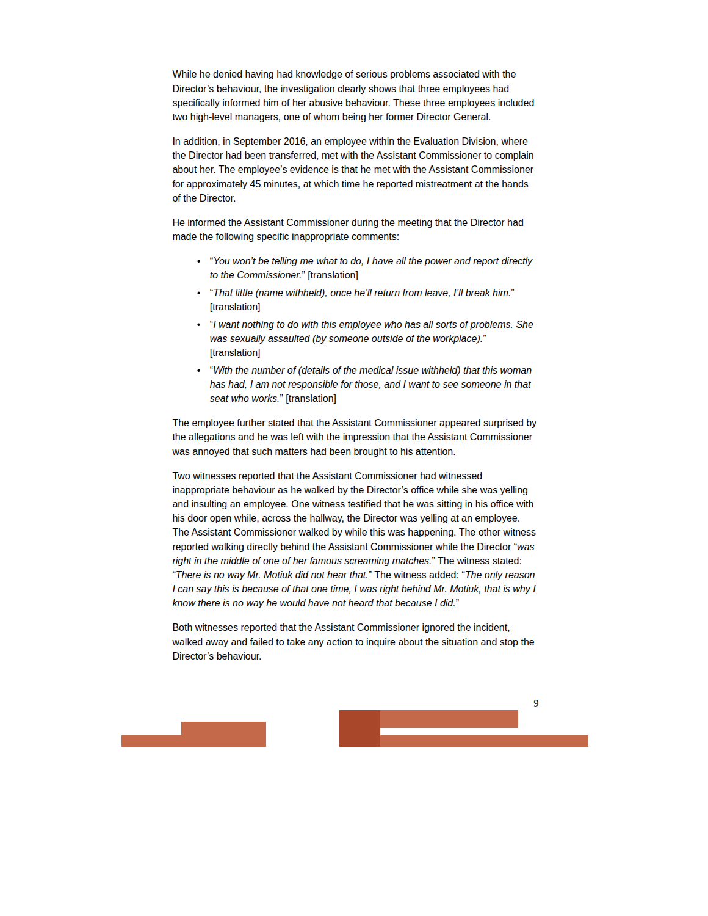While he denied having had knowledge of serious problems associated with the Director’s behaviour, the investigation clearly shows that three employees had specifically informed him of her abusive behaviour. These three employees included two high-level managers, one of whom being her former Director General.
In addition, in September 2016, an employee within the Evaluation Division, where the Director had been transferred, met with the Assistant Commissioner to complain about her. The employee’s evidence is that he met with the Assistant Commissioner for approximately 45 minutes, at which time he reported mistreatment at the hands of the Director.
He informed the Assistant Commissioner during the meeting that the Director had made the following specific inappropriate comments:
“You won’t be telling me what to do, I have all the power and report directly to the Commissioner.” [translation]
“That little (name withheld), once he’ll return from leave, I’ll break him.” [translation]
“I want nothing to do with this employee who has all sorts of problems. She was sexually assaulted (by someone outside of the workplace).” [translation]
“With the number of (details of the medical issue withheld) that this woman has had, I am not responsible for those, and I want to see someone in that seat who works.” [translation]
The employee further stated that the Assistant Commissioner appeared surprised by the allegations and he was left with the impression that the Assistant Commissioner was annoyed that such matters had been brought to his attention.
Two witnesses reported that the Assistant Commissioner had witnessed inappropriate behaviour as he walked by the Director’s office while she was yelling and insulting an employee. One witness testified that he was sitting in his office with his door open while, across the hallway, the Director was yelling at an employee. The Assistant Commissioner walked by while this was happening. The other witness reported walking directly behind the Assistant Commissioner while the Director “was right in the middle of one of her famous screaming matches.” The witness stated: “There is no way Mr. Motiuk did not hear that.” The witness added: “The only reason I can say this is because of that one time, I was right behind Mr. Motiuk, that is why I know there is no way he would have not heard that because I did.”
Both witnesses reported that the Assistant Commissioner ignored the incident, walked away and failed to take any action to inquire about the situation and stop the Director’s behaviour.
9